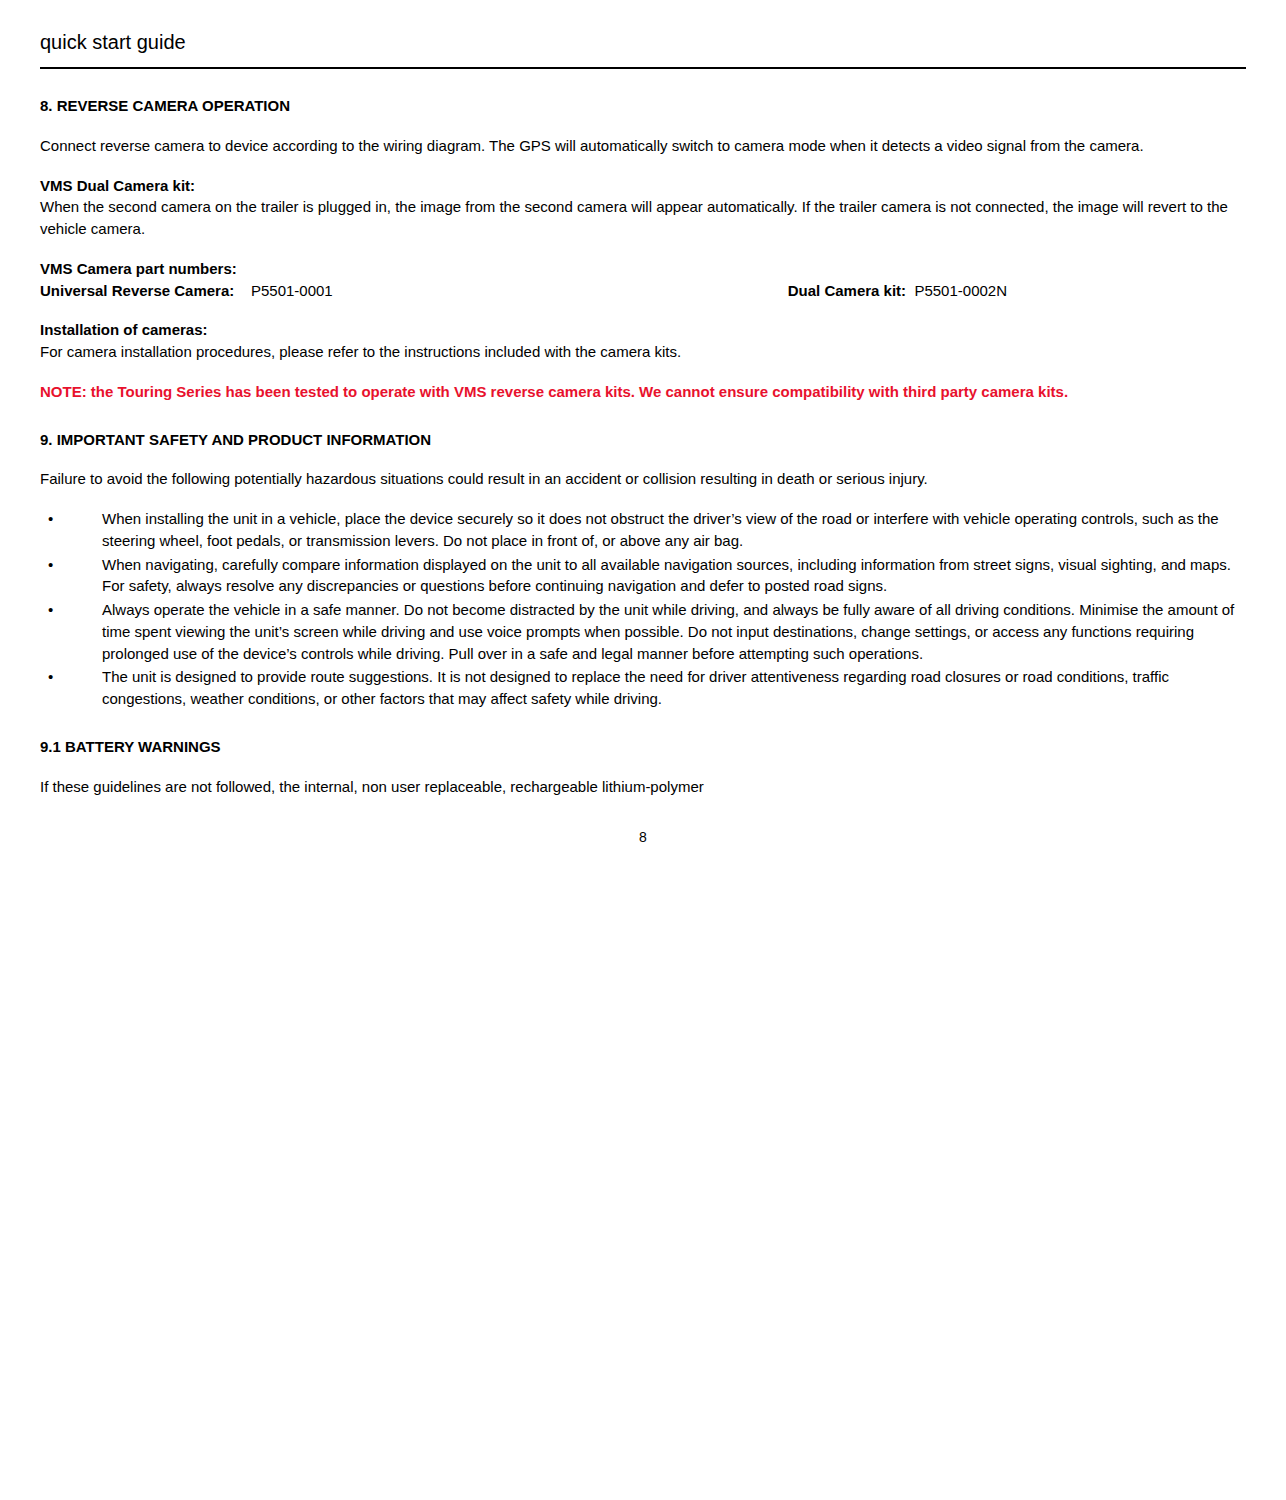quick start guide
8. REVERSE CAMERA OPERATION
Connect reverse camera to device according to the wiring diagram. The GPS will automatically switch to camera mode when it detects a video signal from the camera.
VMS Dual Camera kit:
When the second camera on the trailer is plugged in, the image from the second camera will appear automatically. If the trailer camera is not connected, the image will revert to the vehicle camera.
VMS Camera part numbers:
Universal Reverse Camera: P5501-0001
Dual Camera kit: P5501-0002N
Installation of cameras:
For camera installation procedures, please refer to the instructions included with the camera kits.
NOTE: the Touring Series has been tested to operate with VMS reverse camera kits. We cannot ensure compatibility with third party camera kits.
9. IMPORTANT SAFETY AND PRODUCT INFORMATION
Failure to avoid the following potentially hazardous situations could result in an accident or collision resulting in death or serious injury.
When installing the unit in a vehicle, place the device securely so it does not obstruct the driver’s view of the road or interfere with vehicle operating controls, such as the steering wheel, foot pedals, or transmission levers. Do not place in front of, or above any air bag.
When navigating, carefully compare information displayed on the unit to all available navigation sources, including information from street signs, visual sighting, and maps. For safety, always resolve any discrepancies or questions before continuing navigation and defer to posted road signs.
Always operate the vehicle in a safe manner. Do not become distracted by the unit while driving, and always be fully aware of all driving conditions. Minimise the amount of time spent viewing the unit’s screen while driving and use voice prompts when possible. Do not input destinations, change settings, or access any functions requiring prolonged use of the device’s controls while driving. Pull over in a safe and legal manner before attempting such operations.
The unit is designed to provide route suggestions. It is not designed to replace the need for driver attentiveness regarding road closures or road conditions, traffic congestions, weather conditions, or other factors that may affect safety while driving.
9.1 BATTERY WARNINGS
If these guidelines are not followed, the internal, non user replaceable, rechargeable lithium-polymer
8